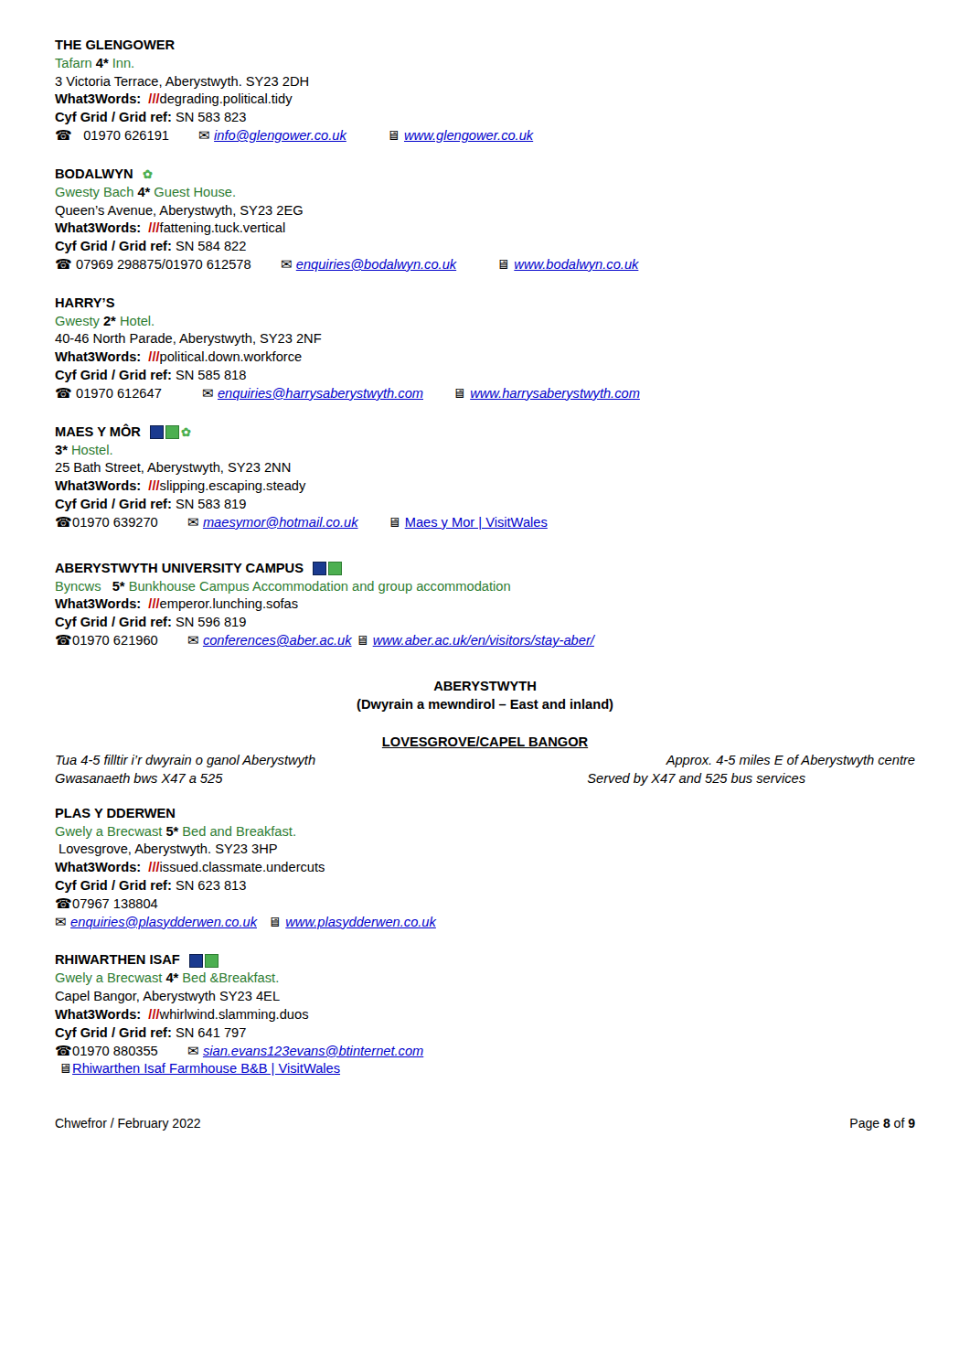THE GLENGOWER
Tafarn 4* Inn.
3 Victoria Terrace, Aberystwyth. SY23 2DH
What3Words: ///degrading.political.tidy
Cyf Grid / Grid ref: SN 583 823
☎ 01970 626191 ✉ info@glengower.co.uk 🖥 www.glengower.co.uk
BODALWYN ✿
Gwesty Bach 4* Guest House.
Queen’s Avenue, Aberystwyth, SY23 2EG
What3Words: ///fattening.tuck.vertical
Cyf Grid / Grid ref: SN 584 822
☎ 07969 298875/01970 612578 ✉ enquiries@bodalwyn.co.uk 🖥 www.bodalwyn.co.uk
HARRY’S
Gwesty 2* Hotel.
40-46 North Parade, Aberystwyth, SY23 2NF
What3Words: ///political.down.workforce
Cyf Grid / Grid ref: SN 585 818
☎ 01970 612647 ✉ enquiries@harrysaberystwyth.com 🖥 www.harrysaberystwyth.com
MAES Y MÔR ✿
3* Hostel.
25 Bath Street, Aberystwyth, SY23 2NN
What3Words: ///slipping.escaping.steady
Cyf Grid / Grid ref: SN 583 819
☎01970 639270 ✉ maesymor@hotmail.co.uk 🖥 Maes y Mor | VisitWales
ABERYSTWYTH UNIVERSITY CAMPUS
Byncws 5* Bunkhouse Campus Accommodation and group accommodation
What3Words: ///emperor.lunching.sofas
Cyf Grid / Grid ref: SN 596 819
☎01970 621960 ✉ conferences@aber.ac.uk 🖥 www.aber.ac.uk/en/visitors/stay-aber/
ABERYSTWYTH
(Dwyrain a mewndirol – East and inland)
LOVESGROVE/CAPEL BANGOR
Tua 4-5 filltir i’r dwyrain o ganol Aberystwyth Approx. 4-5 miles E of Aberystwyth centre
Gwasanaeth bws X47 a 525 Served by X47 and 525 bus services
PLAS Y DDERWEN
Gwely a Brecwast 5* Bed and Breakfast.
Lovesgrove, Aberystwyth. SY23 3HP
What3Words: ///issued.classmate.undercuts
Cyf Grid / Grid ref: SN 623 813
☎07967 138804
✉ enquiries@plasydderwen.co.uk 🖥 www.plasydderwen.co.uk
RHIWARTHEN ISAF
Gwely a Brecwast 4* Bed &Breakfast.
Capel Bangor, Aberystwyth SY23 4EL
What3Words: ///whirlwind.slamming.duos
Cyf Grid / Grid ref: SN 641 797
☎01970 880355 ✉ sian.evans123evans@btinternet.com
🖥Rhiwarthen Isaf Farmhouse B&B | VisitWales
Chwefror / February 2022 Page 8 of 9